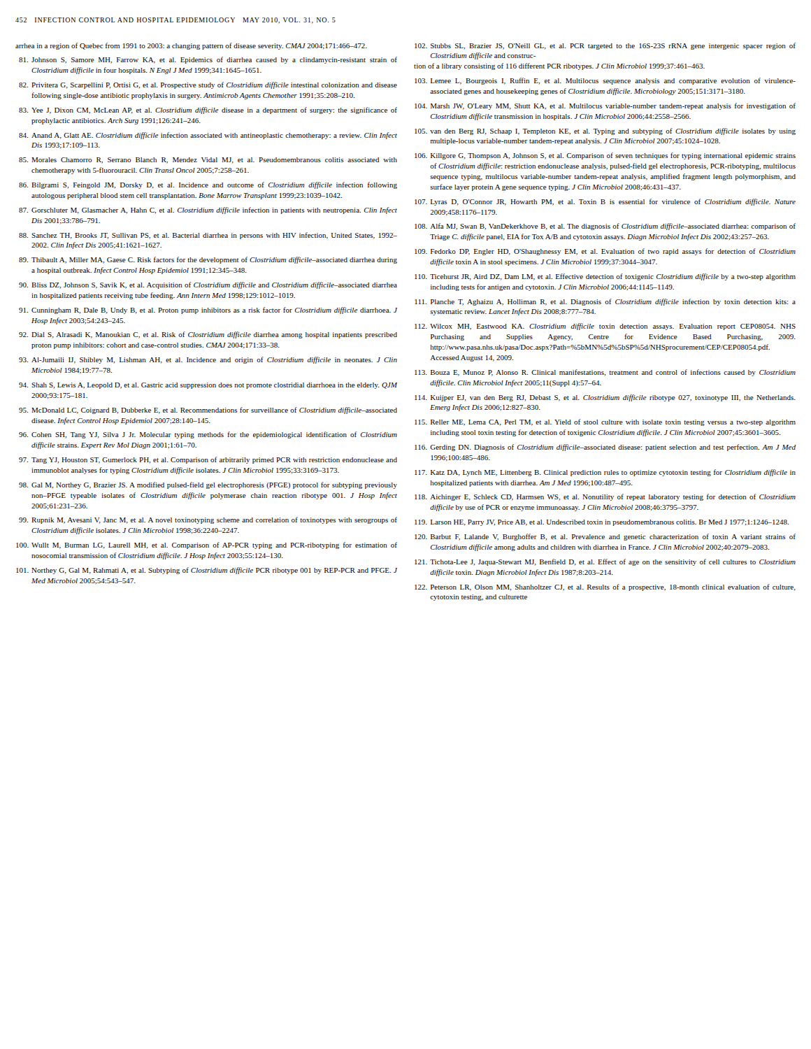452 infection control and hospital epidemiology may 2010, vol. 31, no. 5
arrhea in a region of Quebec from 1991 to 2003: a changing pattern of disease severity. CMAJ 2004;171:466–472.
81. Johnson S, Samore MH, Farrow KA, et al. Epidemics of diarrhea caused by a clindamycin-resistant strain of Clostridium difficile in four hospitals. N Engl J Med 1999;341:1645–1651.
82. Privitera G, Scarpellini P, Ortisi G, et al. Prospective study of Clostridium difficile intestinal colonization and disease following single-dose antibiotic prophylaxis in surgery. Antimicrob Agents Chemother 1991;35:208–210.
83. Yee J, Dixon CM, McLean AP, et al. Clostridium difficile disease in a department of surgery: the significance of prophylactic antibiotics. Arch Surg 1991;126:241–246.
84. Anand A, Glatt AE. Clostridium difficile infection associated with antineoplastic chemotherapy: a review. Clin Infect Dis 1993;17:109–113.
85. Morales Chamorro R, Serrano Blanch R, Mendez Vidal MJ, et al. Pseudomembranous colitis associated with chemotherapy with 5-fluorouracil. Clin Transl Oncol 2005;7:258–261.
86. Bilgrami S, Feingold JM, Dorsky D, et al. Incidence and outcome of Clostridium difficile infection following autologous peripheral blood stem cell transplantation. Bone Marrow Transplant 1999;23:1039–1042.
87. Gorschluter M, Glasmacher A, Hahn C, et al. Clostridium difficile infection in patients with neutropenia. Clin Infect Dis 2001;33:786–791.
88. Sanchez TH, Brooks JT, Sullivan PS, et al. Bacterial diarrhea in persons with HIV infection, United States, 1992–2002. Clin Infect Dis 2005;41:1621–1627.
89. Thibault A, Miller MA, Gaese C. Risk factors for the development of Clostridium difficile–associated diarrhea during a hospital outbreak. Infect Control Hosp Epidemiol 1991;12:345–348.
90. Bliss DZ, Johnson S, Savik K, et al. Acquisition of Clostridium difficile and Clostridium difficile–associated diarrhea in hospitalized patients receiving tube feeding. Ann Intern Med 1998;129:1012–1019.
91. Cunningham R, Dale B, Undy B, et al. Proton pump inhibitors as a risk factor for Clostridium difficile diarrhoea. J Hosp Infect 2003;54:243–245.
92. Dial S, Alrasadi K, Manoukian C, et al. Risk of Clostridium difficile diarrhea among hospital inpatients prescribed proton pump inhibitors: cohort and case-control studies. CMAJ 2004;171:33–38.
93. Al-Jumaili IJ, Shibley M, Lishman AH, et al. Incidence and origin of Clostridium difficile in neonates. J Clin Microbiol 1984;19:77–78.
94. Shah S, Lewis A, Leopold D, et al. Gastric acid suppression does not promote clostridial diarrhoea in the elderly. QJM 2000;93:175–181.
95. McDonald LC, Coignard B, Dubberke E, et al. Recommendations for surveillance of Clostridium difficile–associated disease. Infect Control Hosp Epidemiol 2007;28:140–145.
96. Cohen SH, Tang YJ, Silva J Jr. Molecular typing methods for the epidemiological identification of Clostridium difficile strains. Expert Rev Mol Diagn 2001;1:61–70.
97. Tang YJ, Houston ST, Gumerlock PH, et al. Comparison of arbitrarily primed PCR with restriction endonuclease and immunoblot analyses for typing Clostridium difficile isolates. J Clin Microbiol 1995;33:3169–3173.
98. Gal M, Northey G, Brazier JS. A modified pulsed-field gel electrophoresis (PFGE) protocol for subtyping previously non–PFGE typeable isolates of Clostridium difficile polymerase chain reaction ribotype 001. J Hosp Infect 2005;61:231–236.
99. Rupnik M, Avesani V, Janc M, et al. A novel toxinotyping scheme and correlation of toxinotypes with serogroups of Clostridium difficile isolates. J Clin Microbiol 1998;36:2240–2247.
100. Wullt M, Burman LG, Laurell MH, et al. Comparison of AP-PCR typing and PCR-ribotyping for estimation of nosocomial transmission of Clostridium difficile. J Hosp Infect 2003;55:124–130.
101. Northey G, Gal M, Rahmati A, et al. Subtyping of Clostridium difficile PCR ribotype 001 by REP-PCR and PFGE. J Med Microbiol 2005;54:543–547.
102. Stubbs SL, Brazier JS, O'Neill GL, et al. PCR targeted to the 16S-23S rRNA gene intergenic spacer region of Clostridium difficile and construc-
tion of a library consisting of 116 different PCR ribotypes. J Clin Microbiol 1999;37:461–463.
103. Lemee L, Bourgeois I, Ruffin E, et al. Multilocus sequence analysis and comparative evolution of virulence-associated genes and housekeeping genes of Clostridium difficile. Microbiology 2005;151:3171–3180.
104. Marsh JW, O'Leary MM, Shutt KA, et al. Multilocus variable-number tandem-repeat analysis for investigation of Clostridium difficile transmission in hospitals. J Clin Microbiol 2006;44:2558–2566.
105. van den Berg RJ, Schaap I, Templeton KE, et al. Typing and subtyping of Clostridium difficile isolates by using multiple-locus variable-number tandem-repeat analysis. J Clin Microbiol 2007;45:1024–1028.
106. Killgore G, Thompson A, Johnson S, et al. Comparison of seven techniques for typing international epidemic strains of Clostridium difficile: restriction endonuclease analysis, pulsed-field gel electrophoresis, PCR-ribotyping, multilocus sequence typing, multilocus variable-number tandem-repeat analysis, amplified fragment length polymorphism, and surface layer protein A gene sequence typing. J Clin Microbiol 2008;46:431–437.
107. Lyras D, O'Connor JR, Howarth PM, et al. Toxin B is essential for virulence of Clostridium difficile. Nature 2009;458:1176–1179.
108. Alfa MJ, Swan B, VanDekerkhove B, et al. The diagnosis of Clostridium difficile–associated diarrhea: comparison of Triage C. difficile panel, EIA for Tox A/B and cytotoxin assays. Diagn Microbiol Infect Dis 2002;43:257–263.
109. Fedorko DP, Engler HD, O'Shaughnessy EM, et al. Evaluation of two rapid assays for detection of Clostridium difficile toxin A in stool specimens. J Clin Microbiol 1999;37:3044–3047.
110. Ticehurst JR, Aird DZ, Dam LM, et al. Effective detection of toxigenic Clostridium difficile by a two-step algorithm including tests for antigen and cytotoxin. J Clin Microbiol 2006;44:1145–1149.
111. Planche T, Aghaizu A, Holliman R, et al. Diagnosis of Clostridium difficile infection by toxin detection kits: a systematic review. Lancet Infect Dis 2008;8:777–784.
112. Wilcox MH, Eastwood KA. Clostridium difficile toxin detection assays. Evaluation report CEP08054. NHS Purchasing and Supplies Agency, Centre for Evidence Based Purchasing, 2009. http://www.pasa.nhs.uk/pasa/Doc.aspx?Path=%5bMN%5d%5bSP%5d/NHSprocurement/CEP/CEP08054.pdf. Accessed August 14, 2009.
113. Bouza E, Munoz P, Alonso R. Clinical manifestations, treatment and control of infections caused by Clostridium difficile. Clin Microbiol Infect 2005;11(Suppl 4):57–64.
114. Kuijper EJ, van den Berg RJ, Debast S, et al. Clostridium difficile ribotype 027, toxinotype III, the Netherlands. Emerg Infect Dis 2006;12:827–830.
115. Reller ME, Lema CA, Perl TM, et al. Yield of stool culture with isolate toxin testing versus a two-step algorithm including stool toxin testing for detection of toxigenic Clostridium difficile. J Clin Microbiol 2007;45:3601–3605.
116. Gerding DN. Diagnosis of Clostridium difficile–associated disease: patient selection and test perfection. Am J Med 1996;100:485–486.
117. Katz DA, Lynch ME, Littenberg B. Clinical prediction rules to optimize cytotoxin testing for Clostridium difficile in hospitalized patients with diarrhea. Am J Med 1996;100:487–495.
118. Aichinger E, Schleck CD, Harmsen WS, et al. Nonutility of repeat laboratory testing for detection of Clostridium difficile by use of PCR or enzyme immunoassay. J Clin Microbiol 2008;46:3795–3797.
119. Larson HE, Parry JV, Price AB, et al. Undescribed toxin in pseudomembranous colitis. Br Med J 1977;1:1246–1248.
120. Barbut F, Lalande V, Burghoffer B, et al. Prevalence and genetic characterization of toxin A variant strains of Clostridium difficile among adults and children with diarrhea in France. J Clin Microbiol 2002;40:2079–2083.
121. Tichota-Lee J, Jaqua-Stewart MJ, Benfield D, et al. Effect of age on the sensitivity of cell cultures to Clostridium difficile toxin. Diagn Microbiol Infect Dis 1987;8:203–214.
122. Peterson LR, Olson MM, Shanholtzer CJ, et al. Results of a prospective, 18-month clinical evaluation of culture, cytotoxin testing, and culturette